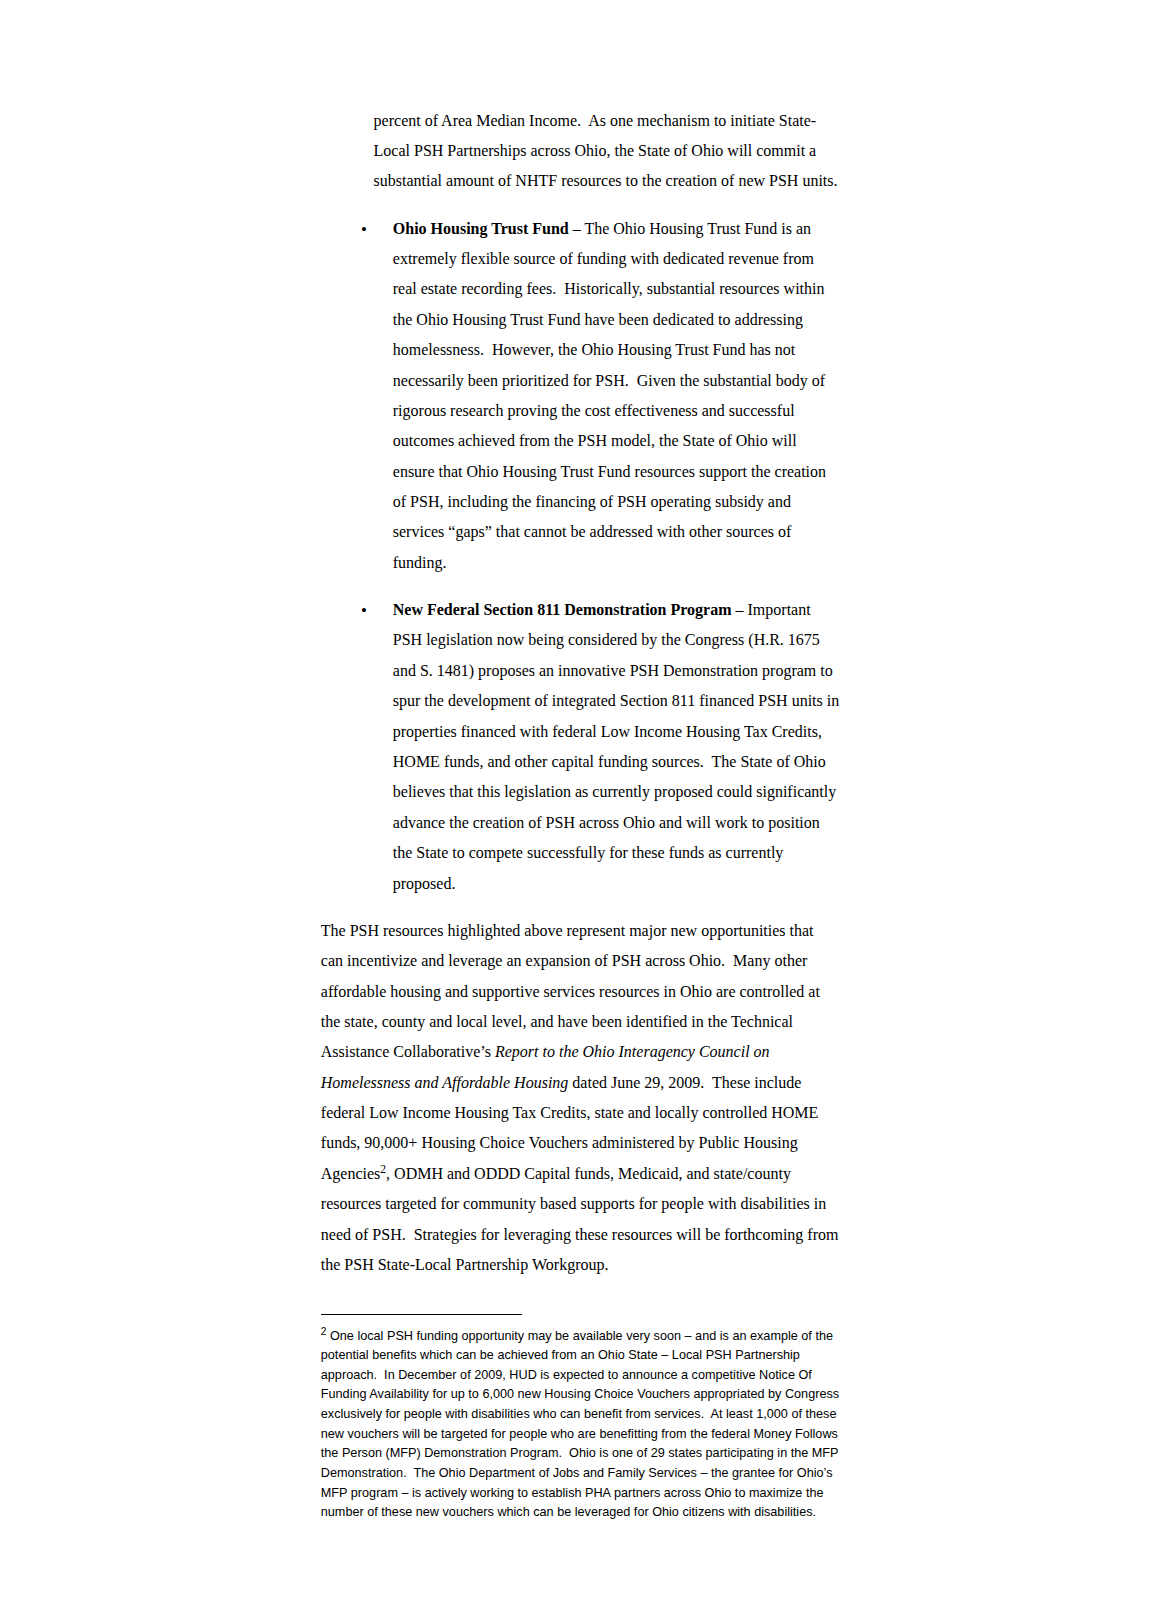percent of Area Median Income. As one mechanism to initiate State-Local PSH Partnerships across Ohio, the State of Ohio will commit a substantial amount of NHTF resources to the creation of new PSH units.
Ohio Housing Trust Fund – The Ohio Housing Trust Fund is an extremely flexible source of funding with dedicated revenue from real estate recording fees. Historically, substantial resources within the Ohio Housing Trust Fund have been dedicated to addressing homelessness. However, the Ohio Housing Trust Fund has not necessarily been prioritized for PSH. Given the substantial body of rigorous research proving the cost effectiveness and successful outcomes achieved from the PSH model, the State of Ohio will ensure that Ohio Housing Trust Fund resources support the creation of PSH, including the financing of PSH operating subsidy and services “gaps” that cannot be addressed with other sources of funding.
New Federal Section 811 Demonstration Program – Important PSH legislation now being considered by the Congress (H.R. 1675 and S. 1481) proposes an innovative PSH Demonstration program to spur the development of integrated Section 811 financed PSH units in properties financed with federal Low Income Housing Tax Credits, HOME funds, and other capital funding sources. The State of Ohio believes that this legislation as currently proposed could significantly advance the creation of PSH across Ohio and will work to position the State to compete successfully for these funds as currently proposed.
The PSH resources highlighted above represent major new opportunities that can incentivize and leverage an expansion of PSH across Ohio. Many other affordable housing and supportive services resources in Ohio are controlled at the state, county and local level, and have been identified in the Technical Assistance Collaborative’s Report to the Ohio Interagency Council on Homelessness and Affordable Housing dated June 29, 2009. These include federal Low Income Housing Tax Credits, state and locally controlled HOME funds, 90,000+ Housing Choice Vouchers administered by Public Housing Agencies2, ODMH and ODDD Capital funds, Medicaid, and state/county resources targeted for community based supports for people with disabilities in need of PSH. Strategies for leveraging these resources will be forthcoming from the PSH State-Local Partnership Workgroup.
2 One local PSH funding opportunity may be available very soon – and is an example of the potential benefits which can be achieved from an Ohio State – Local PSH Partnership approach. In December of 2009, HUD is expected to announce a competitive Notice Of Funding Availability for up to 6,000 new Housing Choice Vouchers appropriated by Congress exclusively for people with disabilities who can benefit from services. At least 1,000 of these new vouchers will be targeted for people who are benefitting from the federal Money Follows the Person (MFP) Demonstration Program. Ohio is one of 29 states participating in the MFP Demonstration. The Ohio Department of Jobs and Family Services – the grantee for Ohio’s MFP program – is actively working to establish PHA partners across Ohio to maximize the number of these new vouchers which can be leveraged for Ohio citizens with disabilities.